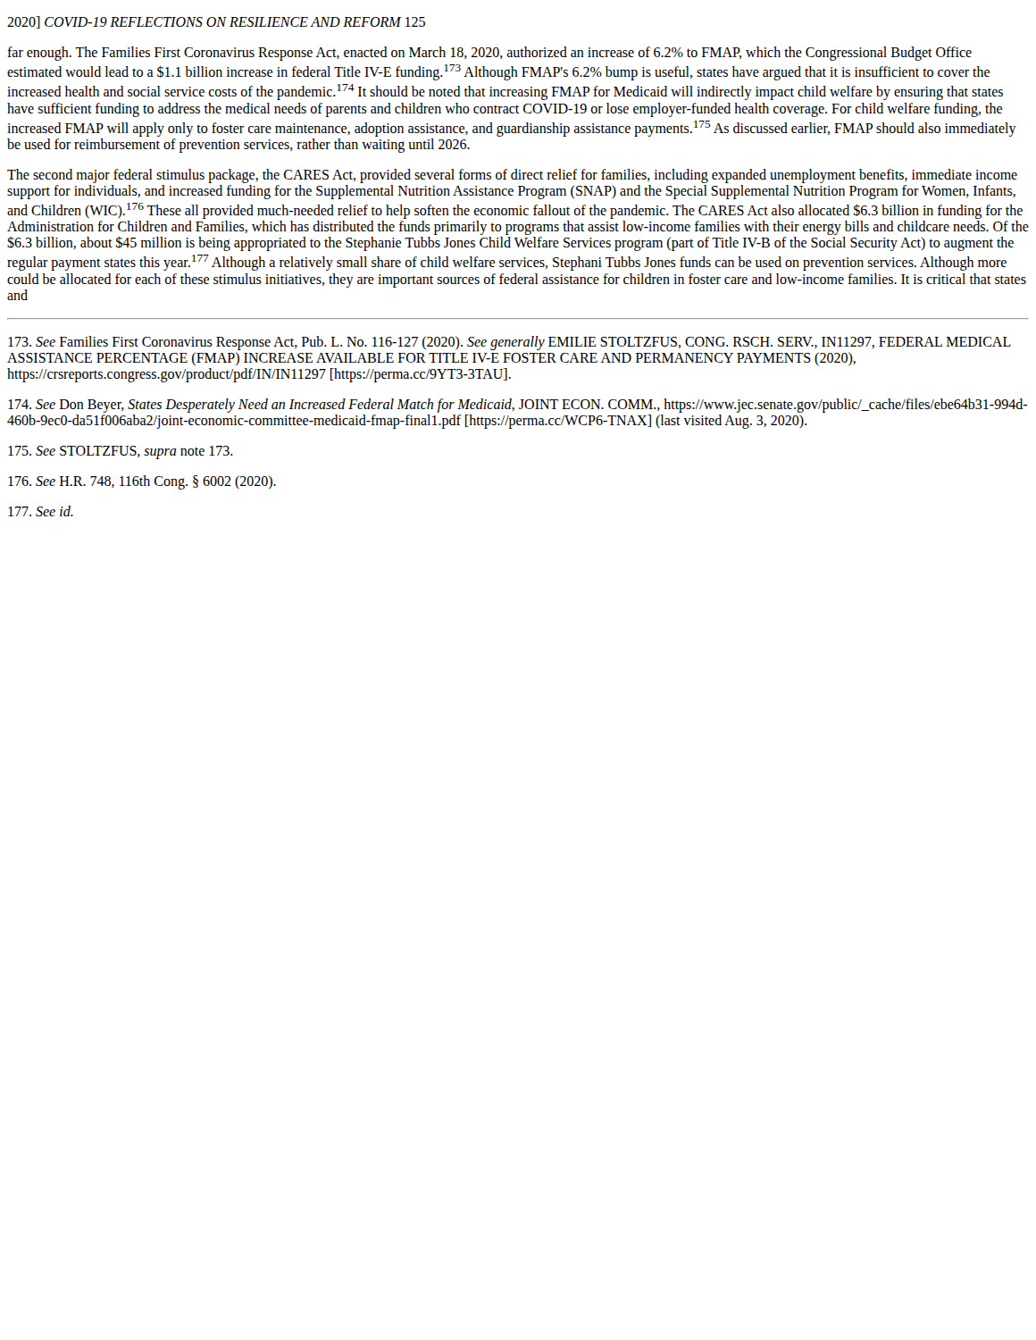2020] COVID-19 REFLECTIONS ON RESILIENCE AND REFORM 125
far enough. The Families First Coronavirus Response Act, enacted on March 18, 2020, authorized an increase of 6.2% to FMAP, which the Congressional Budget Office estimated would lead to a $1.1 billion increase in federal Title IV-E funding.173 Although FMAP's 6.2% bump is useful, states have argued that it is insufficient to cover the increased health and social service costs of the pandemic.174 It should be noted that increasing FMAP for Medicaid will indirectly impact child welfare by ensuring that states have sufficient funding to address the medical needs of parents and children who contract COVID-19 or lose employer-funded health coverage. For child welfare funding, the increased FMAP will apply only to foster care maintenance, adoption assistance, and guardianship assistance payments.175 As discussed earlier, FMAP should also immediately be used for reimbursement of prevention services, rather than waiting until 2026.
The second major federal stimulus package, the CARES Act, provided several forms of direct relief for families, including expanded unemployment benefits, immediate income support for individuals, and increased funding for the Supplemental Nutrition Assistance Program (SNAP) and the Special Supplemental Nutrition Program for Women, Infants, and Children (WIC).176 These all provided much-needed relief to help soften the economic fallout of the pandemic. The CARES Act also allocated $6.3 billion in funding for the Administration for Children and Families, which has distributed the funds primarily to programs that assist low-income families with their energy bills and childcare needs. Of the $6.3 billion, about $45 million is being appropriated to the Stephanie Tubbs Jones Child Welfare Services program (part of Title IV-B of the Social Security Act) to augment the regular payment states this year.177 Although a relatively small share of child welfare services, Stephani Tubbs Jones funds can be used on prevention services. Although more could be allocated for each of these stimulus initiatives, they are important sources of federal assistance for children in foster care and low-income families. It is critical that states and
173. See Families First Coronavirus Response Act, Pub. L. No. 116-127 (2020). See generally EMILIE STOLTZFUS, CONG. RSCH. SERV., IN11297, FEDERAL MEDICAL ASSISTANCE PERCENTAGE (FMAP) INCREASE AVAILABLE FOR TITLE IV-E FOSTER CARE AND PERMANENCY PAYMENTS (2020), https://crsreports.congress.gov/product/pdf/IN/IN11297 [https://perma.cc/9YT3-3TAU].
174. See Don Beyer, States Desperately Need an Increased Federal Match for Medicaid, JOINT ECON. COMM., https://www.jec.senate.gov/public/_cache/files/ebe64b31-994d-460b-9ec0-da51f006aba2/joint-economic-committee-medicaid-fmap-final1.pdf [https://perma.cc/WCP6-TNAX] (last visited Aug. 3, 2020).
175. See STOLTZFUS, supra note 173.
176. See H.R. 748, 116th Cong. § 6002 (2020).
177. See id.